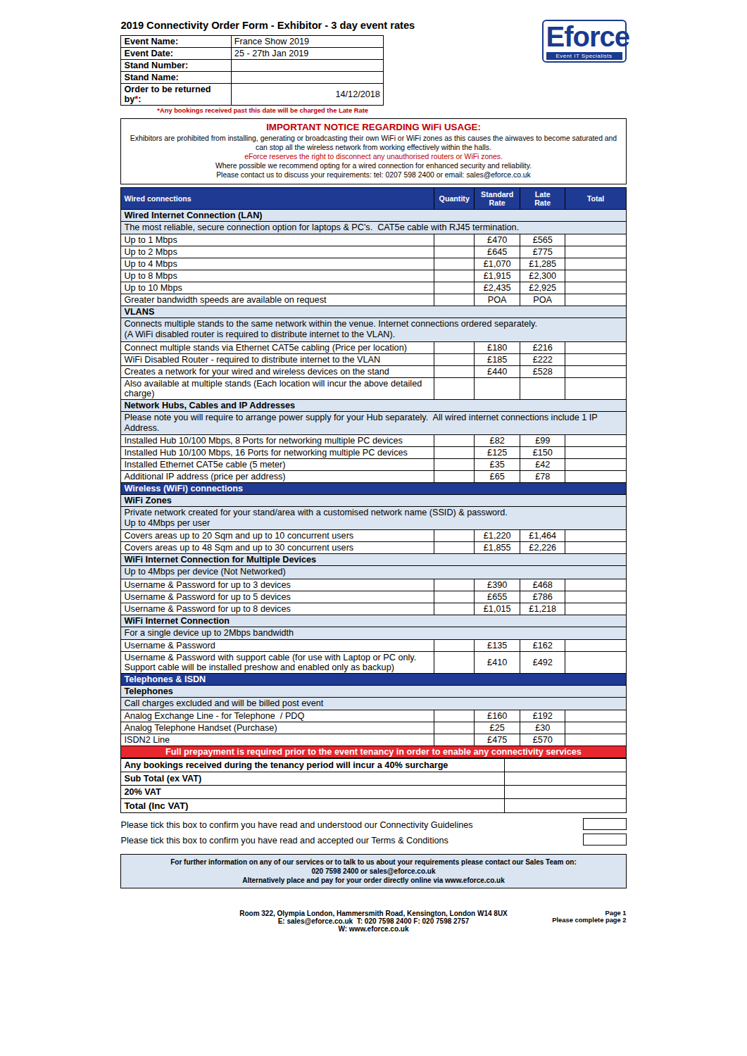Eforce
Event IT Specialists
2019 Connectivity Order Form - Exhibitor - 3 day event rates
| Event Name: | France Show 2019 |
| Event Date: | 25 - 27th Jan 2019 |
| Stand Number: | |
| Stand Name: | |
| Order to be returned by * : | 14/12/2018 |
*Any bookings received past this date will be charged the Late Rate
IMPORTANT NOTICE REGARDING WiFi USAGE:
Exhibitors are prohibited from installing, generating or broadcasting their own WiFi or WiFi zones as this causes the airwaves to become saturated and can stop all the wireless network from working effectively within the halls.
eForce reserves the right to disconnect any unauthorised routers or WiFi zones.
Where possible we recommend opting for a wired connection for enhanced security and reliability.
Please contact us to discuss your requirements: tel: 0207 598 2400 or email: sales@eforce.co.uk
| Wired connections | Quantity | Standard Rate | Late Rate | Total |
| --- | --- | --- | --- | --- |
| Wired Internet Connection (LAN) |
| The most reliable, secure connection option for laptops & PC's. CAT5e cable with RJ45 termination. |
| Up to 1 Mbps | | £470 | £565 | |
| Up to 2 Mbps | | £645 | £775 | |
| Up to 4 Mbps | | £1,070 | £1,285 | |
| Up to 8 Mbps | | £1,915 | £2,300 | |
| Up to 10 Mbps | | £2,435 | £2,925 | |
| Greater bandwidth speeds are available on request | | POA | POA | |
| VLANS |
| Connects multiple stands to the same network within the venue. Internet connections ordered separately. (A WiFi disabled router is required to distribute internet to the VLAN). |
| Connect multiple stands via Ethernet CAT5e cabling (Price per location) | | £180 | £216 | |
| WiFi Disabled Router - required to distribute internet to the VLAN | | £185 | £222 | |
| Creates a network for your wired and wireless devices on the stand | | £440 | £528 | |
| Also available at multiple stands (Each location will incur the above detailed charge) | | | | |
| Network Hubs, Cables and IP Addresses |
| Please note you will require to arrange power supply for your Hub separately. All wired internet connections include 1 IP Address. |
| Installed Hub 10/100 Mbps, 8 Ports for networking multiple PC devices | | £82 | £99 | |
| Installed Hub 10/100 Mbps, 16 Ports for networking multiple PC devices | | £125 | £150 | |
| Installed Ethernet CAT5e cable (5 meter) | | £35 | £42 | |
| Additional IP address (price per address) | | £65 | £78 | |
| Wireless (WiFi) connections |
| WiFi Zones |
| Private network created for your stand/area with a customised network name (SSID) & password. Up to 4Mbps per user |
| Covers areas up to 20 Sqm and up to 10 concurrent users | | £1,220 | £1,464 | |
| Covers areas up to 48 Sqm and up to 30 concurrent users | | £1,855 | £2,226 | |
| WiFi Internet Connection for Multiple Devices |
| Up to 4Mbps per device (Not Networked) |
| Username & Password for up to 3 devices | | £390 | £468 | |
| Username & Password for up to 5 devices | | £655 | £786 | |
| Username & Password for up to 8 devices | | £1,015 | £1,218 | |
| WiFi Internet Connection |
| For a single device up to 2Mbps bandwidth |
| Username & Password | | £135 | £162 | |
| Username & Password with support cable (for use with Laptop or PC only. Support cable will be installed preshow and enabled only as backup) | | £410 | £492 | |
| Telephones & ISDN |
| Telephones |
| Call charges excluded and will be billed post event |
| Analog Exchange Line - for Telephone / PDQ | | £160 | £192 | |
| Analog Telephone Handset (Purchase) | | £25 | £30 | |
| ISDN2 Line | | £475 | £570 | |
| Full prepayment is required prior to the event tenancy in order to enable any connectivity services |
| Any bookings received during the tenancy period will incur a 40% surcharge | |
| Sub Total (ex VAT) | |
| 20% VAT | |
| Total (Inc VAT) | |
| Please tick this box to confirm you have read and understood our Connectivity Guidelines | |
| Please tick this box to confirm you have read and accepted our Terms & Conditions | |
For further information on any of our services or to talk to us about your requirements please contact our Sales Team on:
020 7598 2400 or sales@eforce.co.uk
Alternatively place and pay for your order directly online via www.eforce.co.uk
Room 322, Olympia London, Hammersmith Road, Kensington, London W14 8UX
E: sales@eforce.co.uk T: 020 7598 2400 F: 020 7598 2757
W: www.eforce.co.uk
Page 1
Please complete page 2